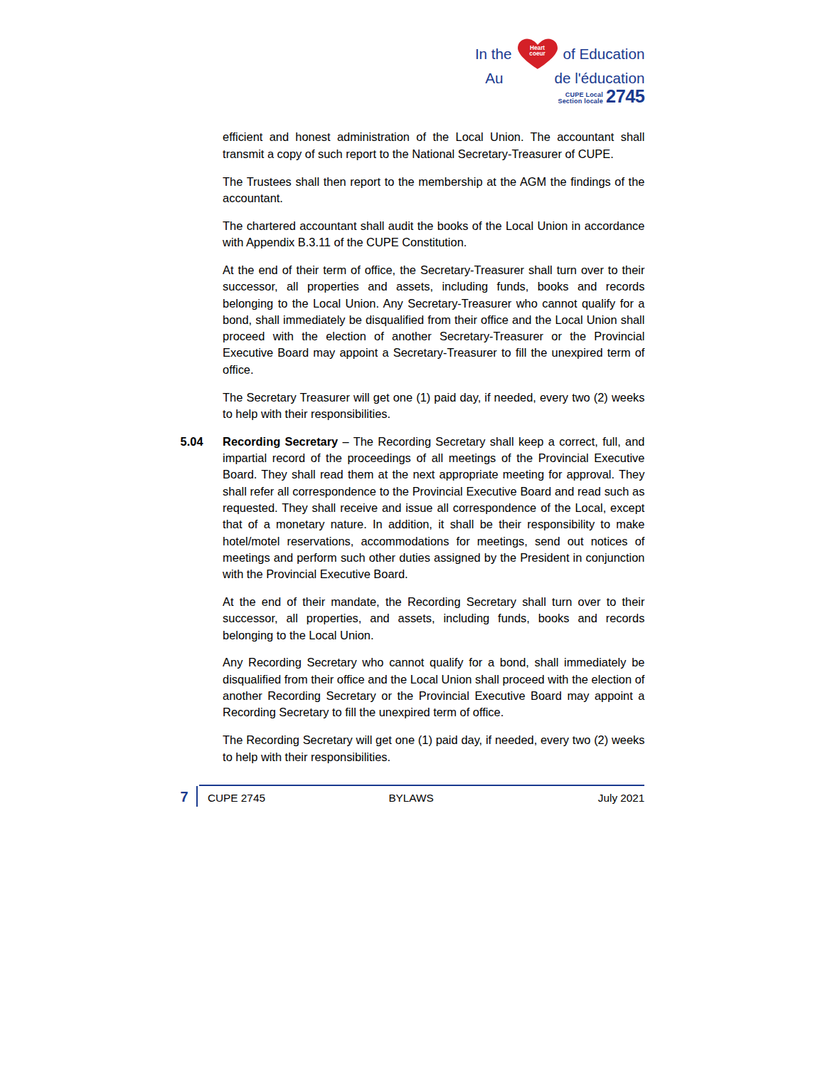In the Heart
coeur of Education
Au de l'éducation
CUPE Local
Section locale
2745
efficient and honest administration of the Local Union. The accountant shall transmit a copy of such report to the National Secretary-Treasurer of CUPE.
The Trustees shall then report to the membership at the AGM the findings of the accountant.
The chartered accountant shall audit the books of the Local Union in accordance with Appendix B.3.11 of the CUPE Constitution.
At the end of their term of office, the Secretary-Treasurer shall turn over to their successor, all properties and assets, including funds, books and records belonging to the Local Union. Any Secretary-Treasurer who cannot qualify for a bond, shall immediately be disqualified from their office and the Local Union shall proceed with the election of another Secretary-Treasurer or the Provincial Executive Board may appoint a Secretary-Treasurer to fill the unexpired term of office.
The Secretary Treasurer will get one (1) paid day, if needed, every two (2) weeks to help with their responsibilities.
5.04
Recording Secretary – The Recording Secretary shall keep a correct, full, and impartial record of the proceedings of all meetings of the Provincial Executive Board. They shall read them at the next appropriate meeting for approval. They shall refer all correspondence to the Provincial Executive Board and read such as requested. They shall receive and issue all correspondence of the Local, except that of a monetary nature. In addition, it shall be their responsibility to make hotel/motel reservations, accommodations for meetings, send out notices of meetings and perform such other duties assigned by the President in conjunction with the Provincial Executive Board.
At the end of their mandate, the Recording Secretary shall turn over to their successor, all properties, and assets, including funds, books and records belonging to the Local Union.
Any Recording Secretary who cannot qualify for a bond, shall immediately be disqualified from their office and the Local Union shall proceed with the election of another Recording Secretary or the Provincial Executive Board may appoint a Recording Secretary to fill the unexpired term of office.
The Recording Secretary will get one (1) paid day, if needed, every two (2) weeks to help with their responsibilities.
7
CUPE 2745
BYLAWS
July 2021